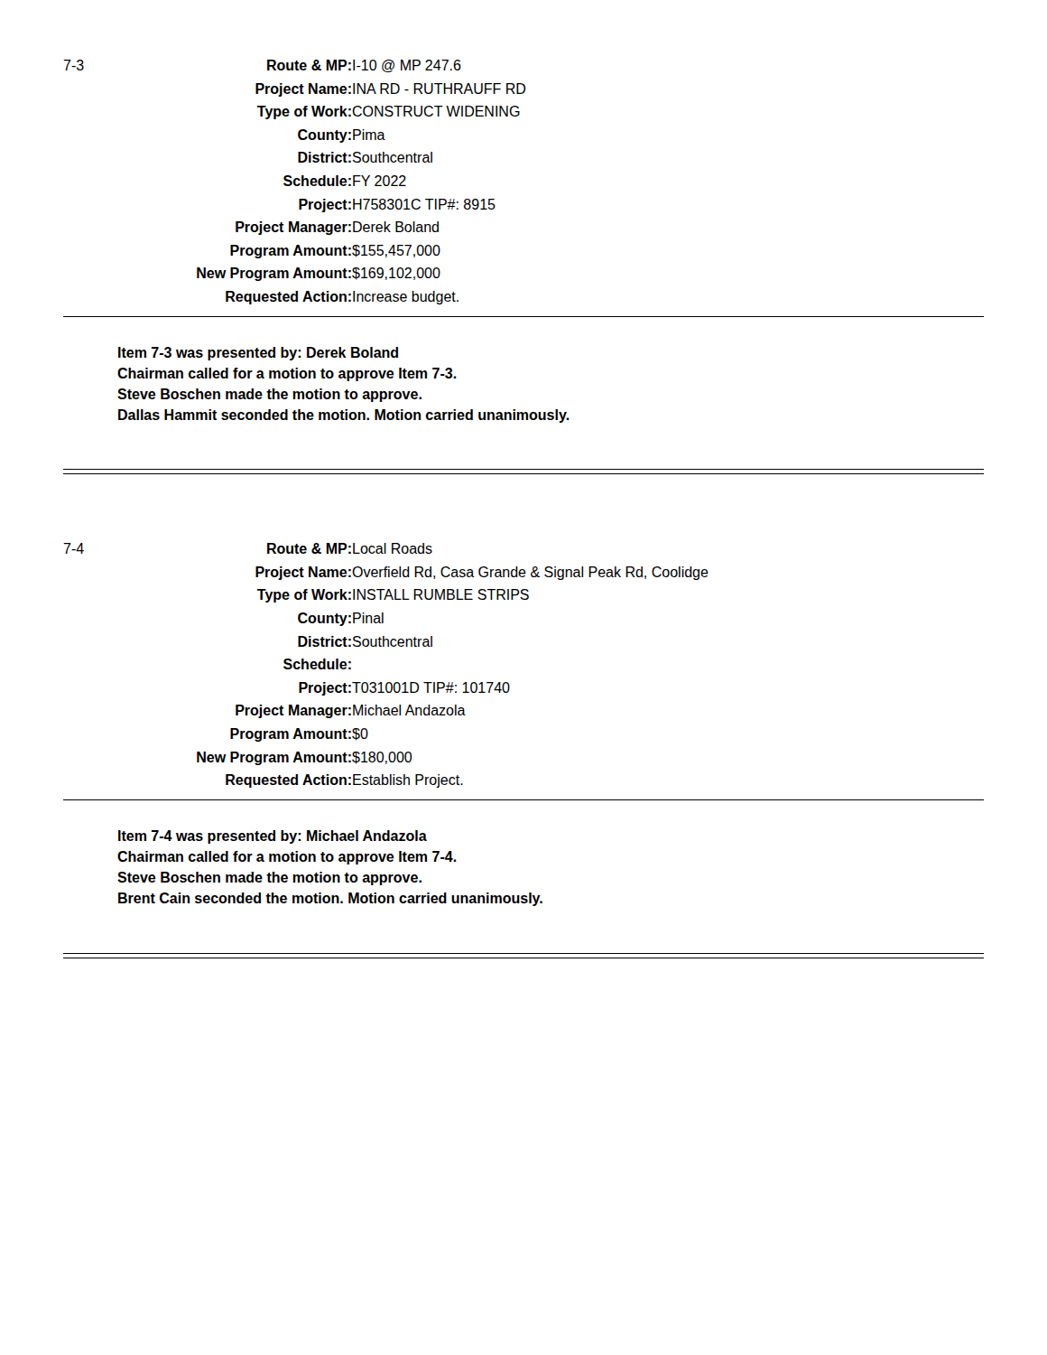| 7-3 | Route & MP: | I-10 @ MP 247.6 |
| | Project Name: | INA RD - RUTHRAUFF RD |
| | Type of Work: | CONSTRUCT WIDENING |
| | County: | Pima |
| | District: | Southcentral |
| | Schedule: | FY 2022 |
| | Project: | H758301C TIP#: 8915 |
| | Project Manager: | Derek Boland |
| | Program Amount: | $155,457,000 |
| | New Program Amount: | $169,102,000 |
| | Requested Action: | Increase budget. |
Item 7-3 was presented by: Derek Boland
Chairman called for a motion to approve Item 7-3.
Steve Boschen made the motion to approve.
Dallas Hammit seconded the motion. Motion carried unanimously.
| 7-4 | Route & MP: | Local Roads |
| | Project Name: | Overfield Rd, Casa Grande & Signal Peak Rd, Coolidge |
| | Type of Work: | INSTALL RUMBLE STRIPS |
| | County: | Pinal |
| | District: | Southcentral |
| | Schedule: | |
| | Project: | T031001D TIP#: 101740 |
| | Project Manager: | Michael Andazola |
| | Program Amount: | $0 |
| | New Program Amount: | $180,000 |
| | Requested Action: | Establish Project. |
Item 7-4 was presented by: Michael Andazola
Chairman called for a motion to approve Item 7-4.
Steve Boschen made the motion to approve.
Brent Cain seconded the motion. Motion carried unanimously.